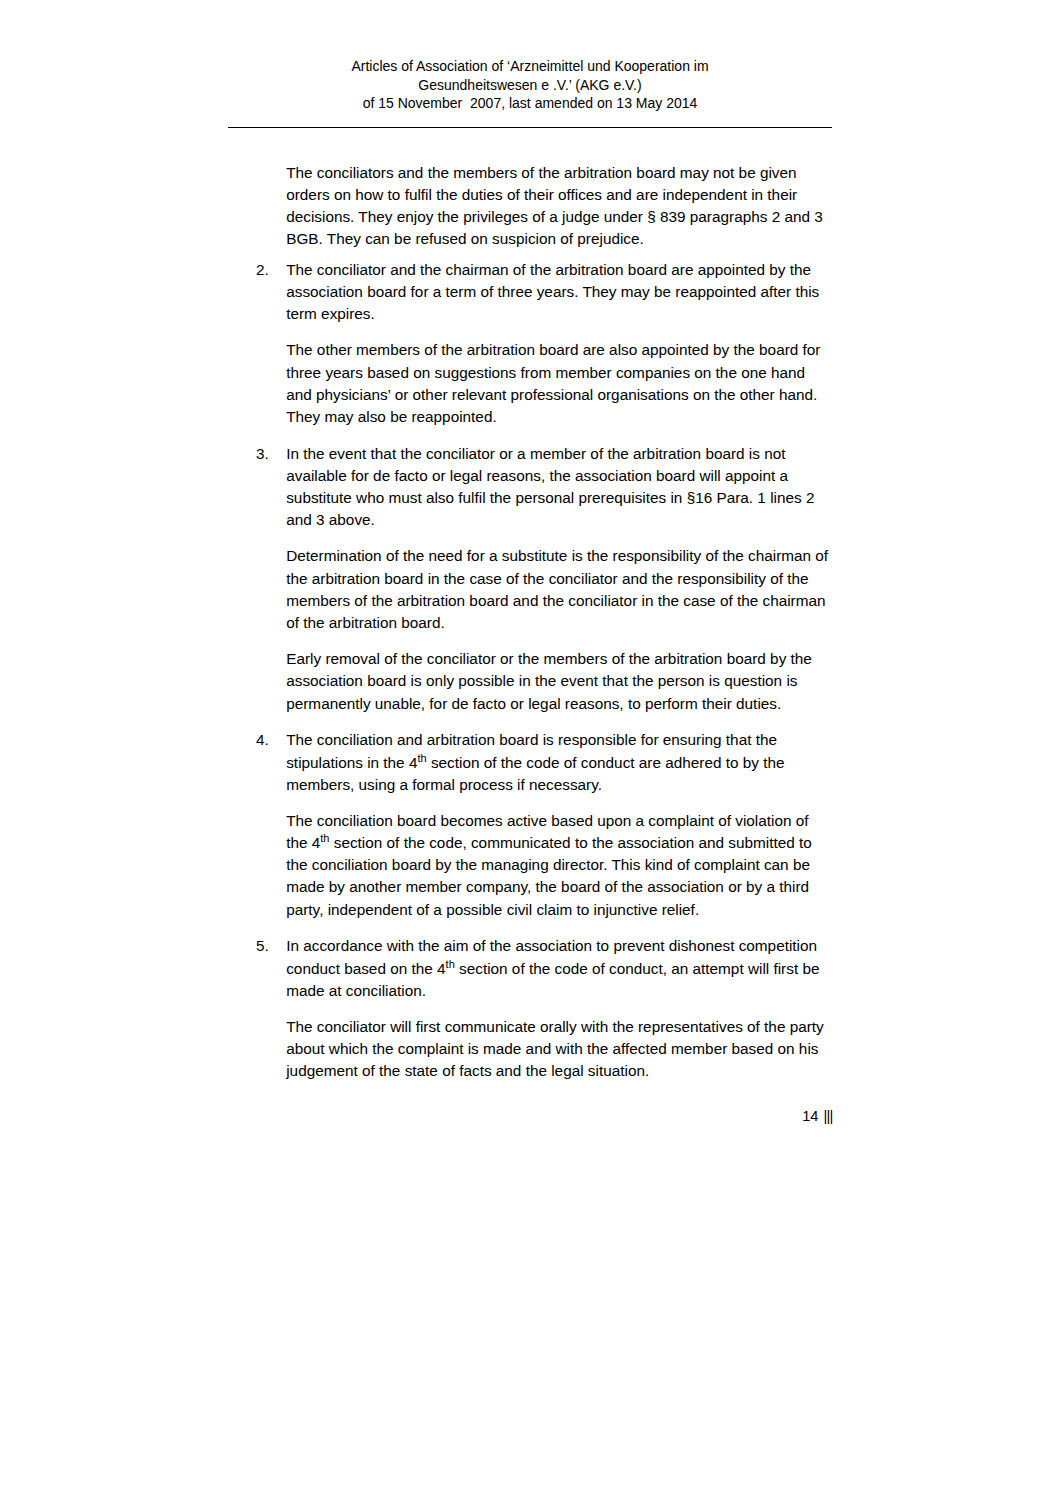Articles of Association of ‘Arzneimittel und Kooperation im Gesundheitswesen e .V.’ (AKG e.V.) of 15 November 2007, last amended on 13 May 2014
The conciliators and the members of the arbitration board may not be given orders on how to fulfil the duties of their offices and are independent in their decisions. They enjoy the privileges of a judge under § 839 paragraphs 2 and 3 BGB. They can be refused on suspicion of prejudice.
The conciliator and the chairman of the arbitration board are appointed by the association board for a term of three years. They may be reappointed after this term expires.
The other members of the arbitration board are also appointed by the board for three years based on suggestions from member companies on the one hand and physicians’ or other relevant professional organisations on the other hand. They may also be reappointed.
In the event that the conciliator or a member of the arbitration board is not available for de facto or legal reasons, the association board will appoint a substitute who must also fulfil the personal prerequisites in §16 Para. 1 lines 2 and 3 above.
Determination of the need for a substitute is the responsibility of the chairman of the arbitration board in the case of the conciliator and the responsibility of the members of the arbitration board and the conciliator in the case of the chairman of the arbitration board.
Early removal of the conciliator or the members of the arbitration board by the association board is only possible in the event that the person is question is permanently unable, for de facto or legal reasons, to perform their duties.
The conciliation and arbitration board is responsible for ensuring that the stipulations in the 4th section of the code of conduct are adhered to by the members, using a formal process if necessary.
The conciliation board becomes active based upon a complaint of violation of the 4th section of the code, communicated to the association and submitted to the conciliation board by the managing director. This kind of complaint can be made by another member company, the board of the association or by a third party, independent of a possible civil claim to injunctive relief.
In accordance with the aim of the association to prevent dishonest competition conduct based on the 4th section of the code of conduct, an attempt will first be made at conciliation.
The conciliator will first communicate orally with the representatives of the party about which the complaint is made and with the affected member based on his judgement of the state of facts and the legal situation.
14|||